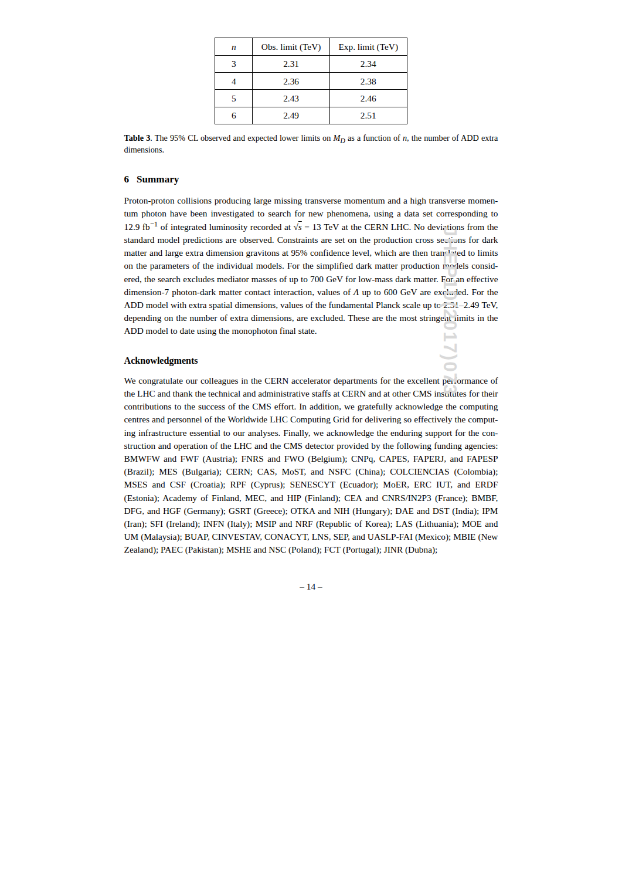JHEP10(2017)073
| n | Obs. limit (TeV) | Exp. limit (TeV) |
| --- | --- | --- |
| 3 | 2.31 | 2.34 |
| 4 | 2.36 | 2.38 |
| 5 | 2.43 | 2.46 |
| 6 | 2.49 | 2.51 |
Table 3. The 95% CL observed and expected lower limits on MD as a function of n, the number of ADD extra dimensions.
6 Summary
Proton-proton collisions producing large missing transverse momentum and a high transverse momentum photon have been investigated to search for new phenomena, using a data set corresponding to 12.9 fb−1 of integrated luminosity recorded at √s = 13 TeV at the CERN LHC. No deviations from the standard model predictions are observed. Constraints are set on the production cross sections for dark matter and large extra dimension gravitons at 95% confidence level, which are then translated to limits on the parameters of the individual models. For the simplified dark matter production models considered, the search excludes mediator masses of up to 700 GeV for low-mass dark matter. For an effective dimension-7 photon-dark matter contact interaction, values of Λ up to 600 GeV are excluded. For the ADD model with extra spatial dimensions, values of the fundamental Planck scale up to 2.31–2.49 TeV, depending on the number of extra dimensions, are excluded. These are the most stringent limits in the ADD model to date using the monophoton final state.
Acknowledgments
We congratulate our colleagues in the CERN accelerator departments for the excellent performance of the LHC and thank the technical and administrative staffs at CERN and at other CMS institutes for their contributions to the success of the CMS effort. In addition, we gratefully acknowledge the computing centres and personnel of the Worldwide LHC Computing Grid for delivering so effectively the computing infrastructure essential to our analyses. Finally, we acknowledge the enduring support for the construction and operation of the LHC and the CMS detector provided by the following funding agencies: BMWFW and FWF (Austria); FNRS and FWO (Belgium); CNPq, CAPES, FAPERJ, and FAPESP (Brazil); MES (Bulgaria); CERN; CAS, MoST, and NSFC (China); COLCIENCIAS (Colombia); MSES and CSF (Croatia); RPF (Cyprus); SENESCYT (Ecuador); MoER, ERC IUT, and ERDF (Estonia); Academy of Finland, MEC, and HIP (Finland); CEA and CNRS/IN2P3 (France); BMBF, DFG, and HGF (Germany); GSRT (Greece); OTKA and NIH (Hungary); DAE and DST (India); IPM (Iran); SFI (Ireland); INFN (Italy); MSIP and NRF (Republic of Korea); LAS (Lithuania); MOE and UM (Malaysia); BUAP, CINVESTAV, CONACYT, LNS, SEP, and UASLP-FAI (Mexico); MBIE (New Zealand); PAEC (Pakistan); MSHE and NSC (Poland); FCT (Portugal); JINR (Dubna);
– 14 –